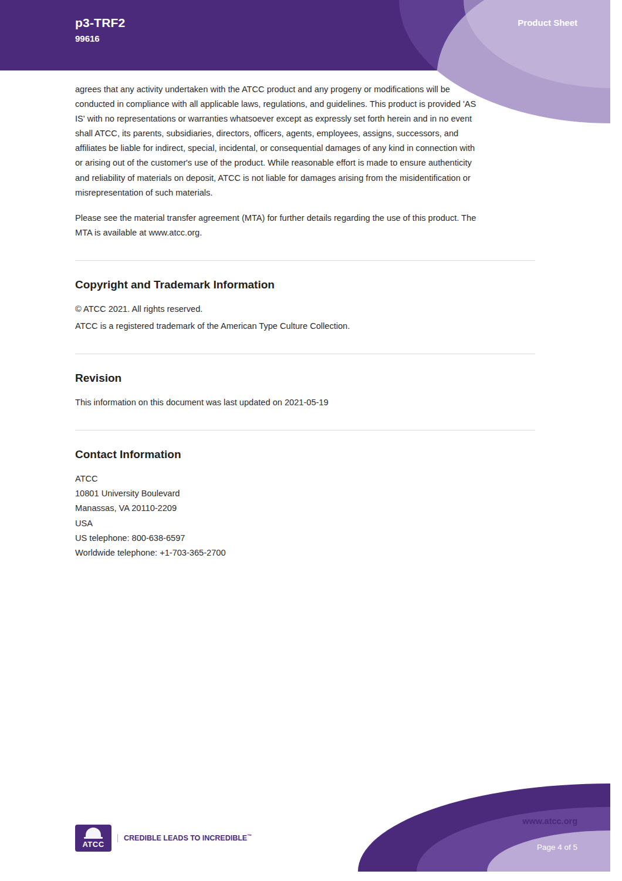p3-TRF2
99616
Product Sheet
agrees that any activity undertaken with the ATCC product and any progeny or modifications will be conducted in compliance with all applicable laws, regulations, and guidelines. This product is provided 'AS IS' with no representations or warranties whatsoever except as expressly set forth herein and in no event shall ATCC, its parents, subsidiaries, directors, officers, agents, employees, assigns, successors, and affiliates be liable for indirect, special, incidental, or consequential damages of any kind in connection with or arising out of the customer's use of the product. While reasonable effort is made to ensure authenticity and reliability of materials on deposit, ATCC is not liable for damages arising from the misidentification or misrepresentation of such materials.
Please see the material transfer agreement (MTA) for further details regarding the use of this product. The MTA is available at www.atcc.org.
Copyright and Trademark Information
© ATCC 2021. All rights reserved.
ATCC is a registered trademark of the American Type Culture Collection.
Revision
This information on this document was last updated on 2021-05-19
Contact Information
ATCC
10801 University Boulevard
Manassas, VA 20110-2209
USA
US telephone: 800-638-6597
Worldwide telephone: +1-703-365-2700
ATCC
CREDIBLE LEADS TO INCREDIBLE™
www.atcc.org
Page 4 of 5